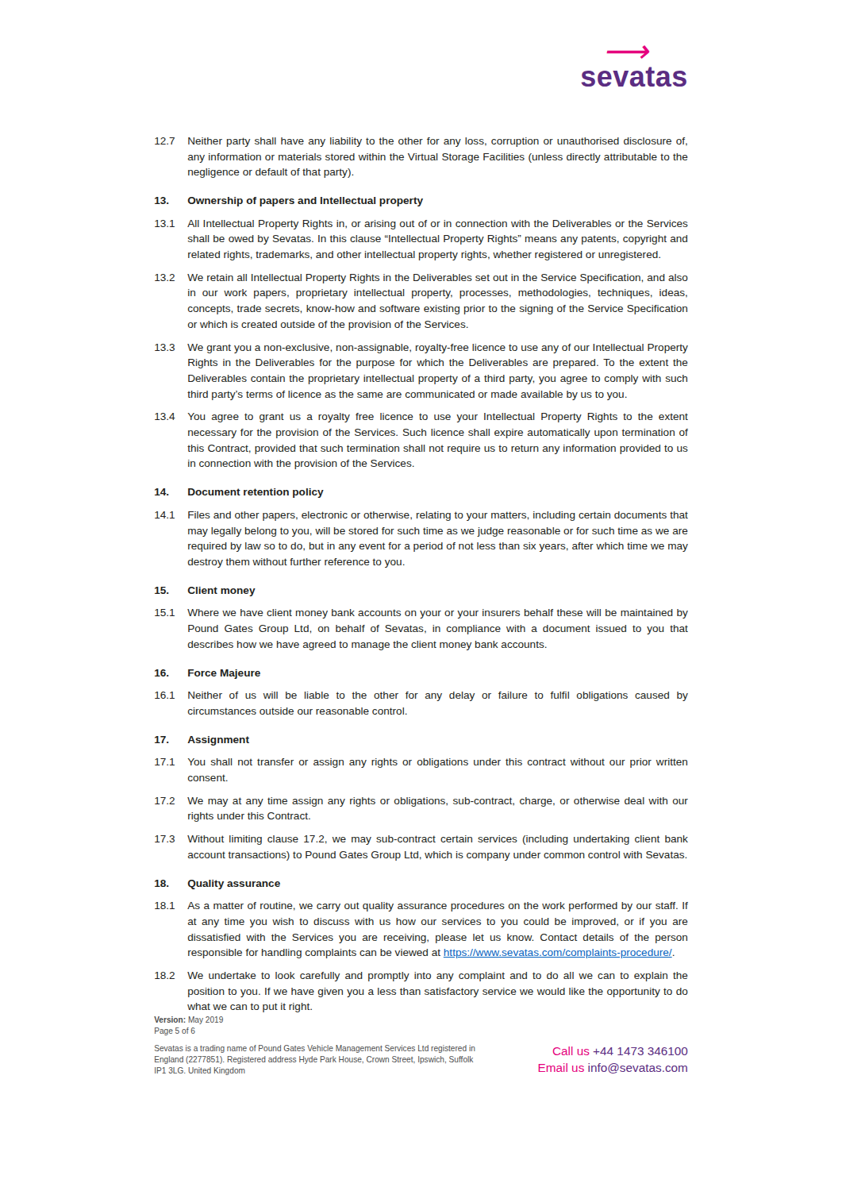⟶ sevatas
12.7
Neither party shall have any liability to the other for any loss, corruption or unauthorised disclosure of, any information or materials stored within the Virtual Storage Facilities (unless directly attributable to the negligence or default of that party).
13. Ownership of papers and Intellectual property
13.1
All Intellectual Property Rights in, or arising out of or in connection with the Deliverables or the Services shall be owed by Sevatas. In this clause “Intellectual Property Rights” means any patents, copyright and related rights, trademarks, and other intellectual property rights, whether registered or unregistered.
13.2
We retain all Intellectual Property Rights in the Deliverables set out in the Service Specification, and also in our work papers, proprietary intellectual property, processes, methodologies, techniques, ideas, concepts, trade secrets, know-how and software existing prior to the signing of the Service Specification or which is created outside of the provision of the Services.
13.3
We grant you a non-exclusive, non-assignable, royalty-free licence to use any of our Intellectual Property Rights in the Deliverables for the purpose for which the Deliverables are prepared. To the extent the Deliverables contain the proprietary intellectual property of a third party, you agree to comply with such third party’s terms of licence as the same are communicated or made available by us to you.
13.4
You agree to grant us a royalty free licence to use your Intellectual Property Rights to the extent necessary for the provision of the Services. Such licence shall expire automatically upon termination of this Contract, provided that such termination shall not require us to return any information provided to us in connection with the provision of the Services.
14. Document retention policy
14.1
Files and other papers, electronic or otherwise, relating to your matters, including certain documents that may legally belong to you, will be stored for such time as we judge reasonable or for such time as we are required by law so to do, but in any event for a period of not less than six years, after which time we may destroy them without further reference to you.
15. Client money
15.1
Where we have client money bank accounts on your or your insurers behalf these will be maintained by Pound Gates Group Ltd, on behalf of Sevatas, in compliance with a document issued to you that describes how we have agreed to manage the client money bank accounts.
16. Force Majeure
16.1
Neither of us will be liable to the other for any delay or failure to fulfil obligations caused by circumstances outside our reasonable control.
17. Assignment
17.1
You shall not transfer or assign any rights or obligations under this contract without our prior written consent.
17.2
We may at any time assign any rights or obligations, sub-contract, charge, or otherwise deal with our rights under this Contract.
17.3
Without limiting clause 17.2, we may sub-contract certain services (including undertaking client bank account transactions) to Pound Gates Group Ltd, which is company under common control with Sevatas.
18. Quality assurance
18.1
As a matter of routine, we carry out quality assurance procedures on the work performed by our staff. If at any time you wish to discuss with us how our services to you could be improved, or if you are dissatisfied with the Services you are receiving, please let us know. Contact details of the person responsible for handling complaints can be viewed at https://www.sevatas.com/complaints-procedure/.
18.2
We undertake to look carefully and promptly into any complaint and to do all we can to explain the position to you. If we have given you a less than satisfactory service we would like the opportunity to do what we can to put it right.
Version: May 2019
Page 5 of 6
Sevatas is a trading name of Pound Gates Vehicle Management Services Ltd registered in England (2277851). Registered address Hyde Park House, Crown Street, Ipswich, Suffolk IP1 3LG. United Kingdom
Call us +44 1473 346100
Email us info@sevatas.com